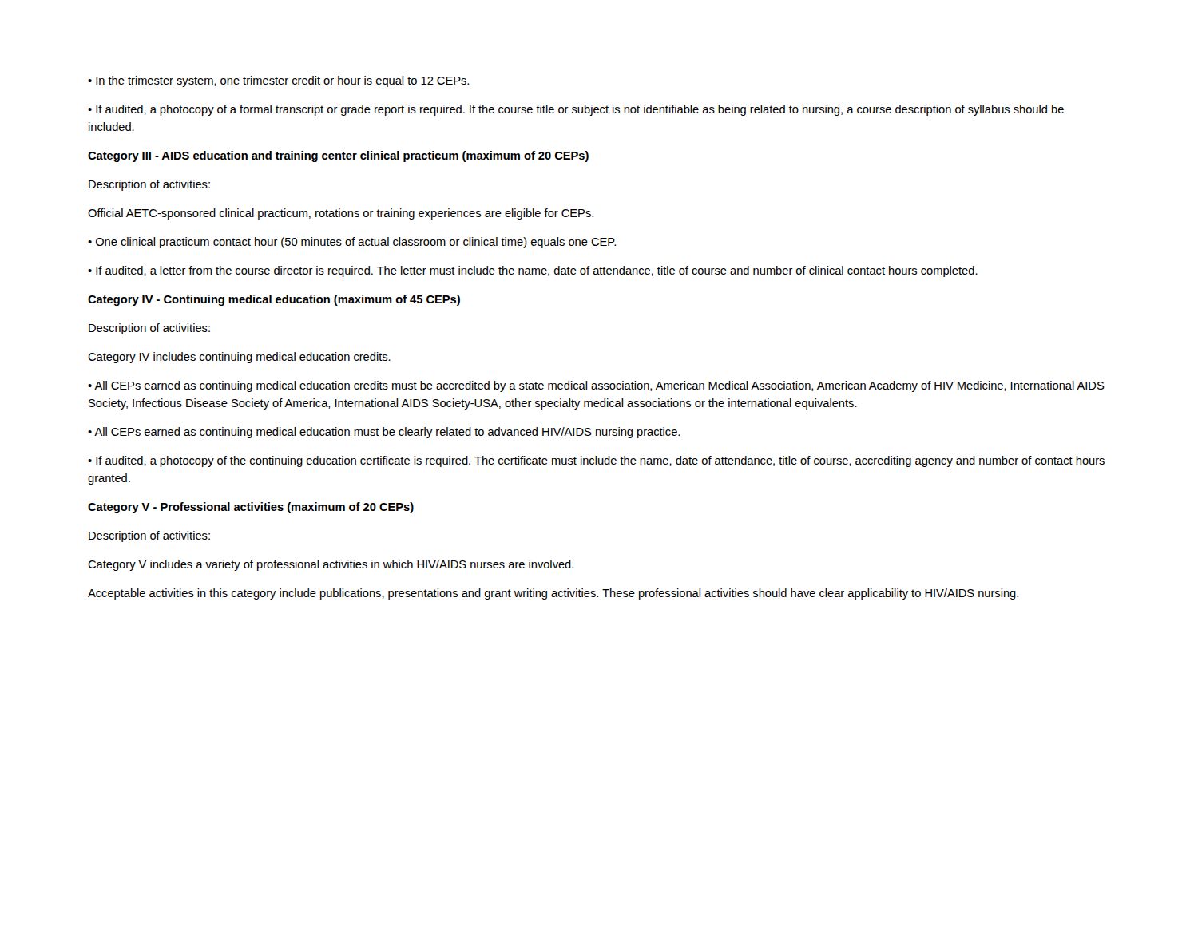• In the trimester system, one trimester credit or hour is equal to 12 CEPs.
• If audited, a photocopy of a formal transcript or grade report is required. If the course title or subject is not identifiable as being related to nursing, a course description of syllabus should be included.
Category III - AIDS education and training center clinical practicum (maximum of 20 CEPs)
Description of activities:
Official AETC-sponsored clinical practicum, rotations or training experiences are eligible for CEPs.
• One clinical practicum contact hour (50 minutes of actual classroom or clinical time) equals one CEP.
• If audited, a letter from the course director is required. The letter must include the name, date of attendance, title of course and number of clinical contact hours completed.
Category IV - Continuing medical education (maximum of 45 CEPs)
Description of activities:
Category IV includes continuing medical education credits.
• All CEPs earned as continuing medical education credits must be accredited by a state medical association, American Medical Association, American Academy of HIV Medicine, International AIDS Society, Infectious Disease Society of America, International AIDS Society-USA, other specialty medical associations or the international equivalents.
• All CEPs earned as continuing medical education must be clearly related to advanced HIV/AIDS nursing practice.
• If audited, a photocopy of the continuing education certificate is required. The certificate must include the name, date of attendance, title of course, accrediting agency and number of contact hours granted.
Category V - Professional activities (maximum of 20 CEPs)
Description of activities:
Category V includes a variety of professional activities in which HIV/AIDS nurses are involved.
Acceptable activities in this category include publications, presentations and grant writing activities. These professional activities should have clear applicability to HIV/AIDS nursing.